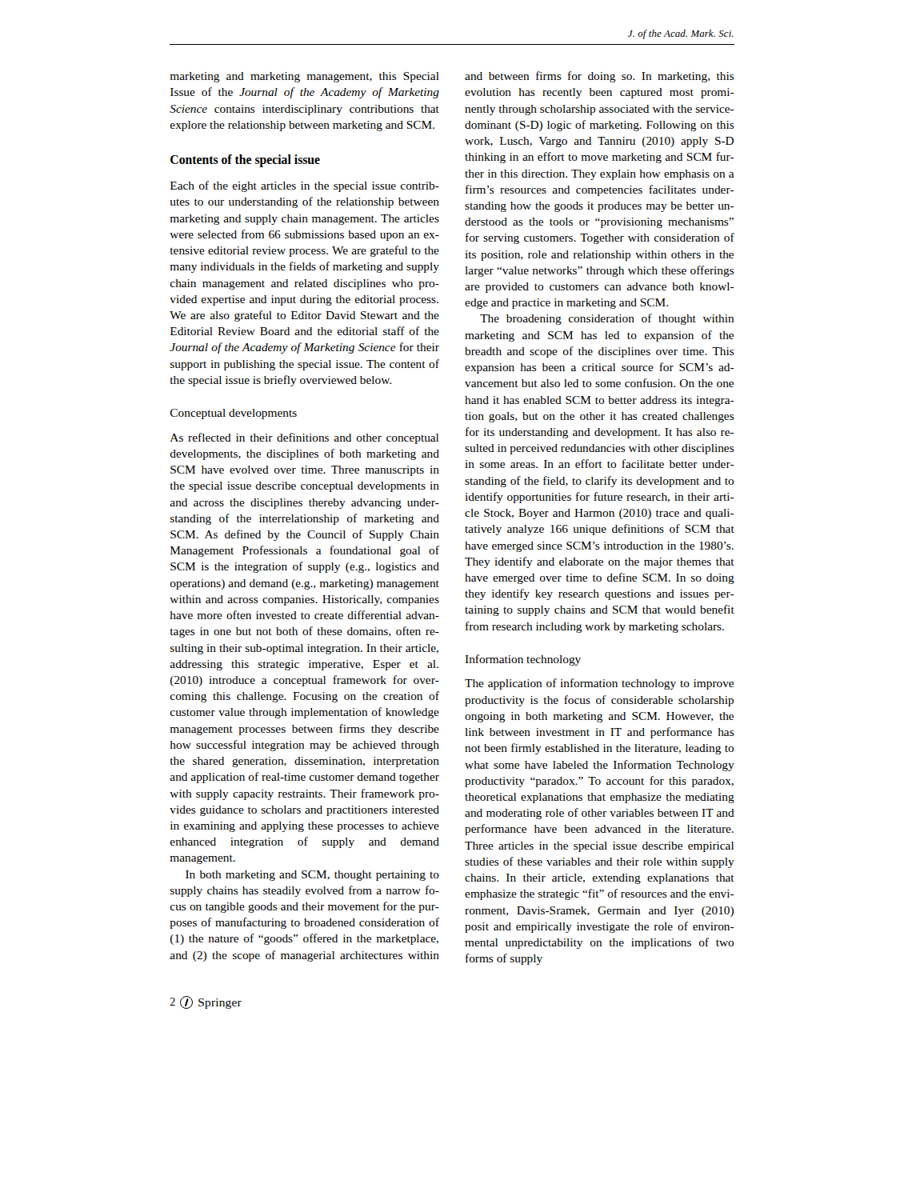J. of the Acad. Mark. Sci.
marketing and marketing management, this Special Issue of the Journal of the Academy of Marketing Science contains interdisciplinary contributions that explore the relationship between marketing and SCM.
Contents of the special issue
Each of the eight articles in the special issue contributes to our understanding of the relationship between marketing and supply chain management. The articles were selected from 66 submissions based upon an extensive editorial review process. We are grateful to the many individuals in the fields of marketing and supply chain management and related disciplines who provided expertise and input during the editorial process. We are also grateful to Editor David Stewart and the Editorial Review Board and the editorial staff of the Journal of the Academy of Marketing Science for their support in publishing the special issue. The content of the special issue is briefly overviewed below.
Conceptual developments
As reflected in their definitions and other conceptual developments, the disciplines of both marketing and SCM have evolved over time. Three manuscripts in the special issue describe conceptual developments in and across the disciplines thereby advancing understanding of the interrelationship of marketing and SCM. As defined by the Council of Supply Chain Management Professionals a foundational goal of SCM is the integration of supply (e.g., logistics and operations) and demand (e.g., marketing) management within and across companies. Historically, companies have more often invested to create differential advantages in one but not both of these domains, often resulting in their sub-optimal integration. In their article, addressing this strategic imperative, Esper et al. (2010) introduce a conceptual framework for overcoming this challenge. Focusing on the creation of customer value through implementation of knowledge management processes between firms they describe how successful integration may be achieved through the shared generation, dissemination, interpretation and application of real-time customer demand together with supply capacity restraints. Their framework provides guidance to scholars and practitioners interested in examining and applying these processes to achieve enhanced integration of supply and demand management.
In both marketing and SCM, thought pertaining to supply chains has steadily evolved from a narrow focus on tangible goods and their movement for the purposes of manufacturing to broadened consideration of (1) the nature of “goods” offered in the marketplace, and (2) the scope of managerial architectures within and between firms for doing so. In marketing, this evolution has recently been captured most prominently through scholarship associated with the service-dominant (S-D) logic of marketing. Following on this work, Lusch, Vargo and Tanniru (2010) apply S-D thinking in an effort to move marketing and SCM further in this direction. They explain how emphasis on a firm’s resources and competencies facilitates understanding how the goods it produces may be better understood as the tools or “provisioning mechanisms” for serving customers. Together with consideration of its position, role and relationship within others in the larger “value networks” through which these offerings are provided to customers can advance both knowledge and practice in marketing and SCM.
The broadening consideration of thought within marketing and SCM has led to expansion of the breadth and scope of the disciplines over time. This expansion has been a critical source for SCM’s advancement but also led to some confusion. On the one hand it has enabled SCM to better address its integration goals, but on the other it has created challenges for its understanding and development. It has also resulted in perceived redundancies with other disciplines in some areas. In an effort to facilitate better understanding of the field, to clarify its development and to identify opportunities for future research, in their article Stock, Boyer and Harmon (2010) trace and qualitatively analyze 166 unique definitions of SCM that have emerged since SCM’s introduction in the 1980’s. They identify and elaborate on the major themes that have emerged over time to define SCM. In so doing they identify key research questions and issues pertaining to supply chains and SCM that would benefit from research including work by marketing scholars.
Information technology
The application of information technology to improve productivity is the focus of considerable scholarship ongoing in both marketing and SCM. However, the link between investment in IT and performance has not been firmly established in the literature, leading to what some have labeled the Information Technology productivity “paradox.” To account for this paradox, theoretical explanations that emphasize the mediating and moderating role of other variables between IT and performance have been advanced in the literature. Three articles in the special issue describe empirical studies of these variables and their role within supply chains. In their article, extending explanations that emphasize the strategic “fit” of resources and the environment, Davis-Sramek, Germain and Iyer (2010) posit and empirically investigate the role of environmental unpredictability on the implications of two forms of supply
2 Springer